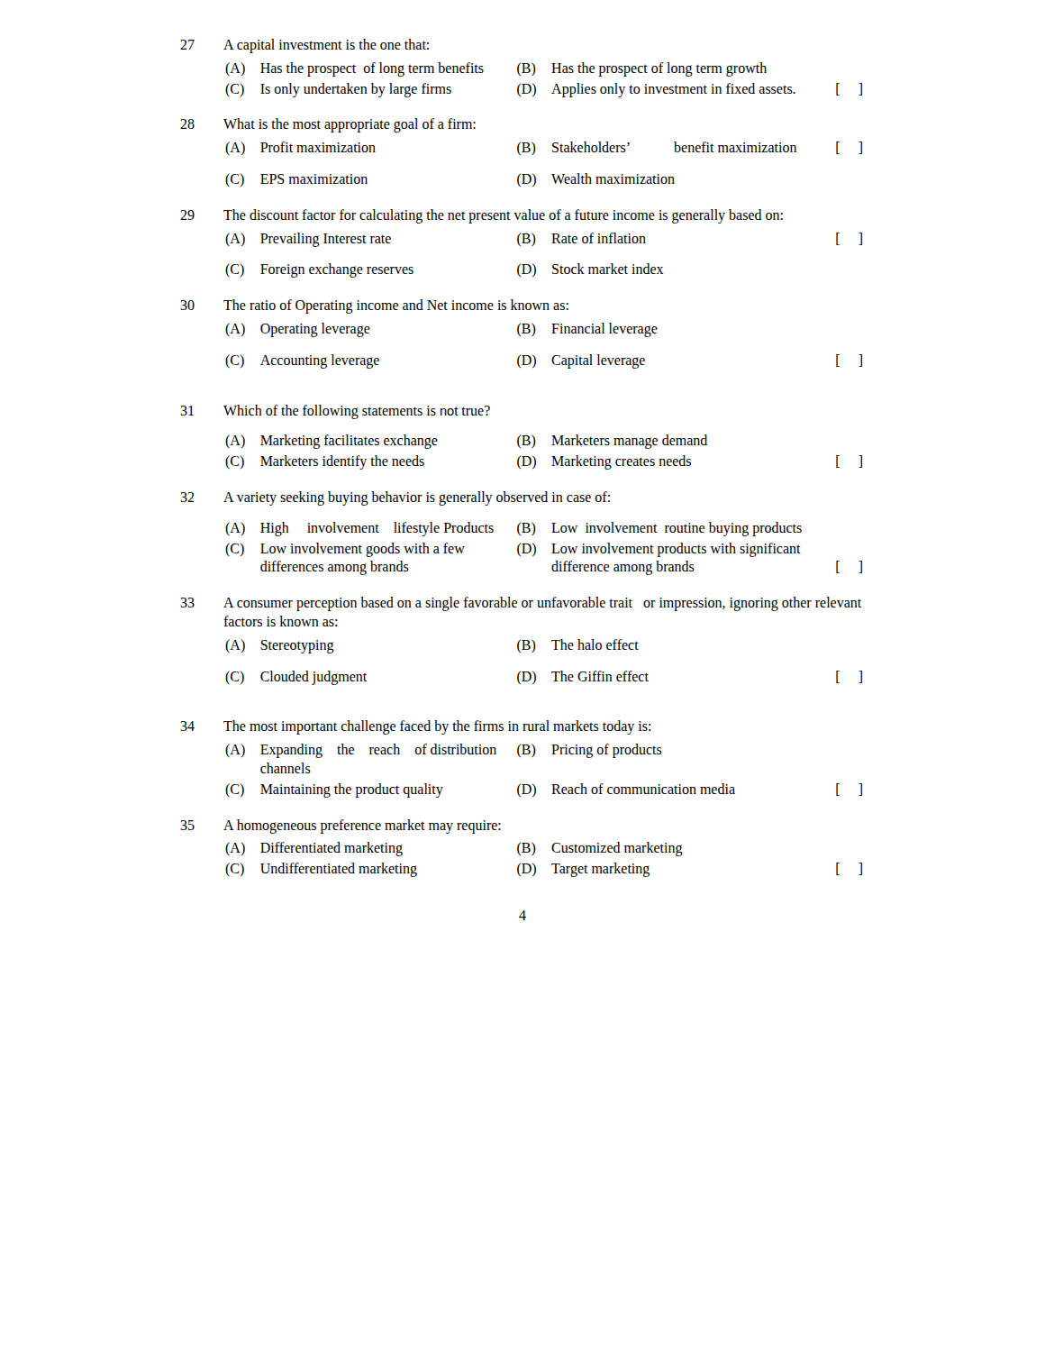27
A capital investment is the one that:
| (A) | Has the prospect of long term benefits | (B) | Has the prospect of long term growth | |
| (C) | Is only undertaken by large firms | (D) | Applies only to investment in fixed assets. | [ ] |
28
What is the most appropriate goal of a firm:
| (A) | Profit maximization | (B) | Stakeholders’ benefit maximization | [ ] |
| (C) | EPS maximization | (D) | Wealth maximization | |
29
The discount factor for calculating the net present value of a future income is generally based on:
| (A) | Prevailing Interest rate | (B) | Rate of inflation | [ ] |
| (C) | Foreign exchange reserves | (D) | Stock market index | |
30
The ratio of Operating income and Net income is known as:
| (A) | Operating leverage | (B) | Financial leverage | |
| (C) | Accounting leverage | (D) | Capital leverage | [ ] |
31
Which of the following statements is not true?
| (A) | Marketing facilitates exchange | (B) | Marketers manage demand | |
| (C) | Marketers identify the needs | (D) | Marketing creates needs | [ ] |
32
A variety seeking buying behavior is generally observed in case of:
| (A) | High involvement lifestyle Products | (B) | Low involvement routine buying products | |
| (C) | Low involvement goods with a few differences among brands | (D) | Low involvement products with significant difference among brands | [ ] |
33
A consumer perception based on a single favorable or unfavorable trait or impression, ignoring other relevant factors is known as:
| (A) | Stereotyping | (B) | The halo effect | |
| (C) | Clouded judgment | (D) | The Giffin effect | [ ] |
34
The most important challenge faced by the firms in rural markets today is:
| (A) | Expanding the reach of distribution channels | (B) | Pricing of products | |
| (C) | Maintaining the product quality | (D) | Reach of communication media | [ ] |
35
A homogeneous preference market may require:
| (A) | Differentiated marketing | (B) | Customized marketing | |
| (C) | Undifferentiated marketing | (D) | Target marketing | [ ] |
4